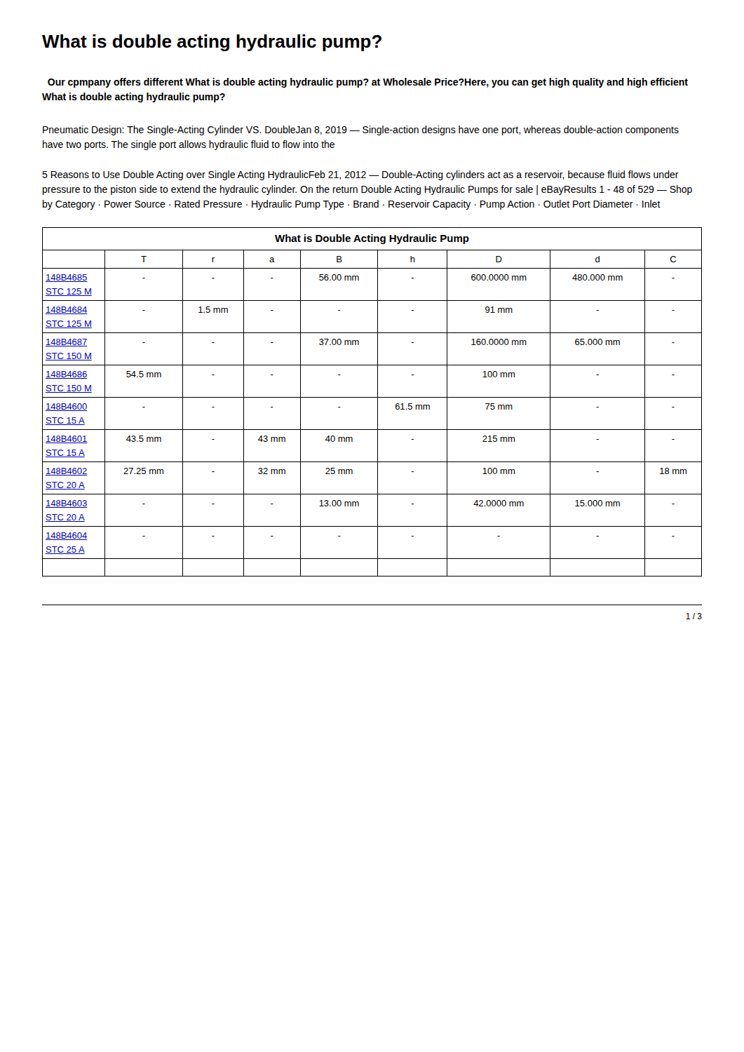What is double acting hydraulic pump?
Our cpmpany offers different What is double acting hydraulic pump? at Wholesale Price?Here, you can get high quality and high efficient What is double acting hydraulic pump?
Pneumatic Design: The Single-Acting Cylinder VS. DoubleJan 8, 2019 — Single-action designs have one port, whereas double-action components have two ports. The single port allows hydraulic fluid to flow into the
5 Reasons to Use Double Acting over Single Acting HydraulicFeb 21, 2012 — Double-Acting cylinders act as a reservoir, because fluid flows under pressure to the piston side to extend the hydraulic cylinder. On the return Double Acting Hydraulic Pumps for sale | eBayResults 1 - 48 of 529 — Shop by Category · Power Source · Rated Pressure · Hydraulic Pump Type · Brand · Reservoir Capacity · Pump Action · Outlet Port Diameter · Inlet
What is Double Acting Hydraulic Pump
| | T | r | a | B | h | D | d | C |
| 148B4685 STC 125 M | - | - | - | 56.00 mm | - | 600.0000 mm | 480.000 mm | - |
| 148B4684 STC 125 M | - | 1.5 mm | - | - | - | 91 mm | - | - |
| 148B4687 STC 150 M | - | - | - | 37.00 mm | - | 160.0000 mm | 65.000 mm | - |
| 148B4686 STC 150 M | 54.5 mm | - | - | - | - | 100 mm | - | - |
| 148B4600 STC 15 A | - | - | - | - | 61.5 mm | 75 mm | - | - |
| 148B4601 STC 15 A | 43.5 mm | - | 43 mm | 40 mm | - | 215 mm | - | - |
| 148B4602 STC 20 A | 27.25 mm | - | 32 mm | 25 mm | - | 100 mm | - | 18 mm |
| 148B4603 STC 20 A | - | - | - | 13.00 mm | - | 42.0000 mm | 15.000 mm | - |
| 148B4604 STC 25 A | - | - | - | - | - | - | - | - |
1 / 3